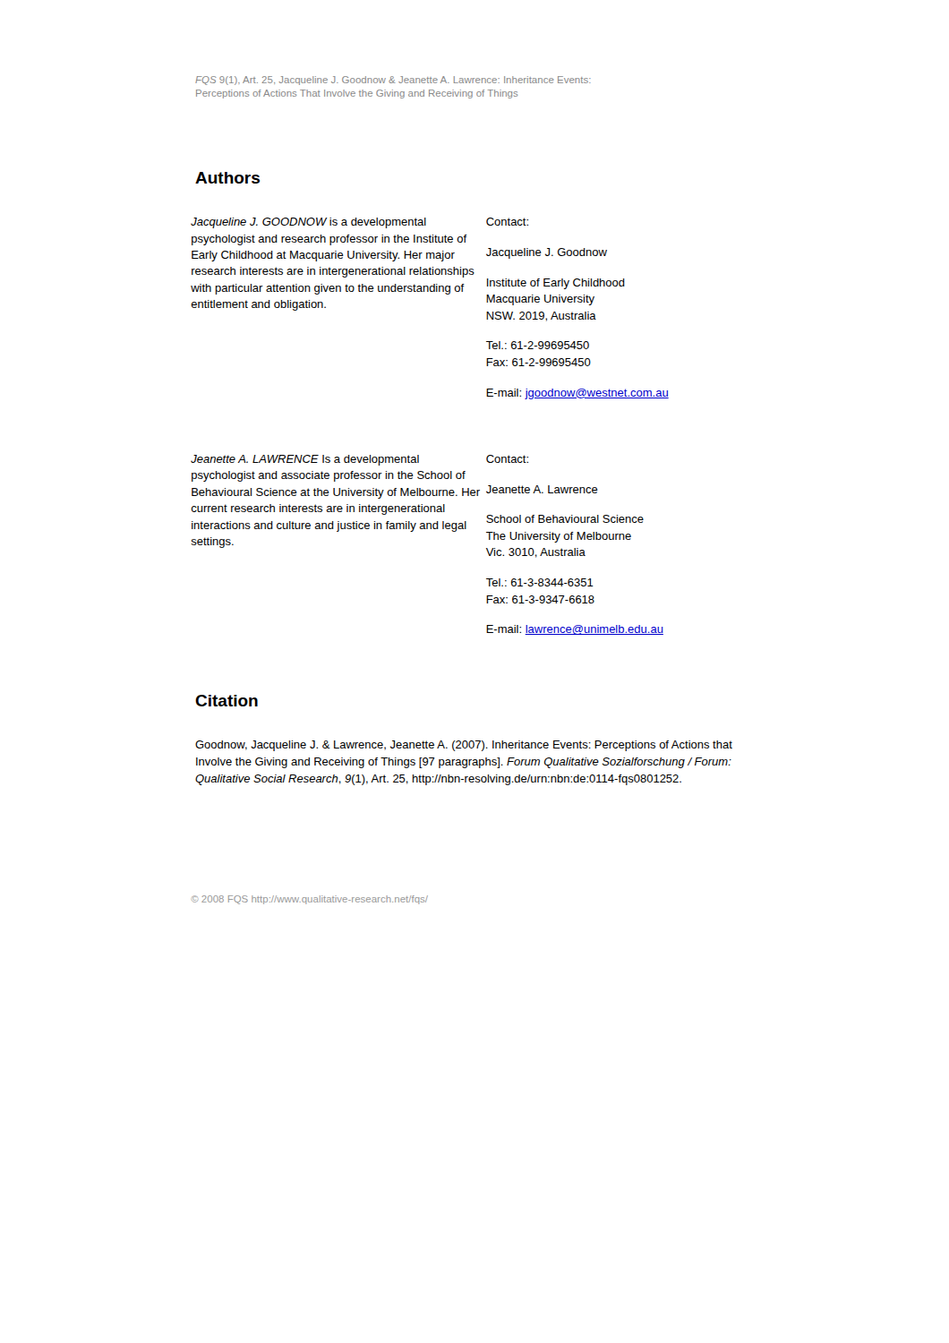FQS 9(1), Art. 25, Jacqueline J. Goodnow & Jeanette A. Lawrence: Inheritance Events:
Perceptions of Actions That Involve the Giving and Receiving of Things
Authors
| Jacqueline J. GOODNOW is a developmental psychologist and research professor in the Institute of Early Childhood at Macquarie University. Her major research interests are in intergenerational relationships with particular attention given to the understanding of entitlement and obligation. | Contact: Jacqueline J. Goodnow Institute of Early Childhood Macquarie University NSW. 2019, Australia Tel.: 61-2-99695450 Fax: 61-2-99695450 E-mail: jgoodnow@westnet.com.au |
| Jeanette A. LAWRENCE Is a developmental psychologist and associate professor in the School of Behavioural Science at the University of Melbourne. Her current research interests are in intergenerational interactions and culture and justice in family and legal settings. | Contact: Jeanette A. Lawrence School of Behavioural Science The University of Melbourne Vic. 3010, Australia Tel.: 61-3-8344-6351 Fax: 61-3-9347-6618 E-mail: lawrence@unimelb.edu.au |
Citation
Goodnow, Jacqueline J. & Lawrence, Jeanette A. (2007). Inheritance Events: Perceptions of Actions that Involve the Giving and Receiving of Things [97 paragraphs]. Forum Qualitative Sozialforschung / Forum: Qualitative Social Research, 9(1), Art. 25, http://nbn-resolving.de/urn:nbn:de:0114-fqs0801252.
© 2008 FQS http://www.qualitative-research.net/fqs/